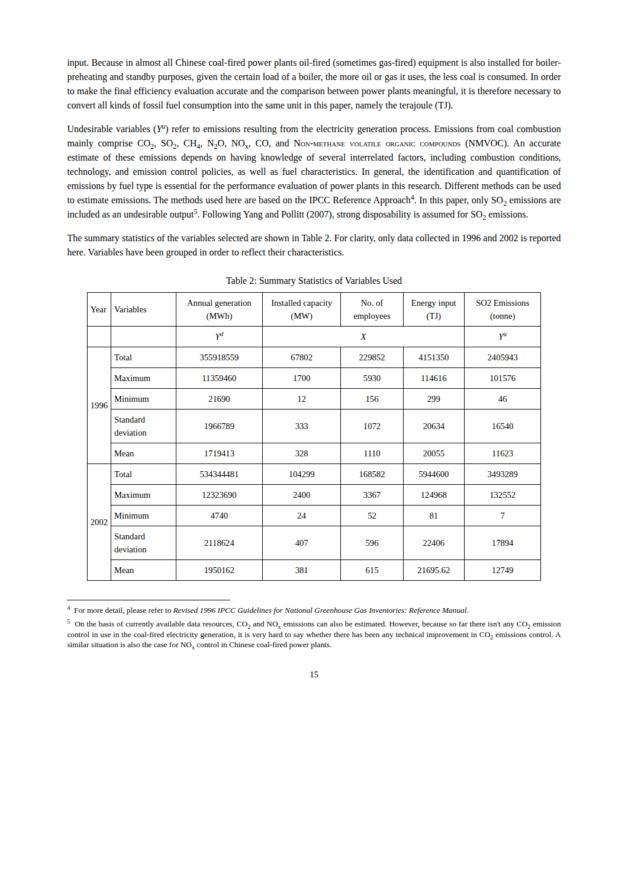input. Because in almost all Chinese coal-fired power plants oil-fired (sometimes gas-fired) equipment is also installed for boiler-preheating and standby purposes, given the certain load of a boiler, the more oil or gas it uses, the less coal is consumed. In order to make the final efficiency evaluation accurate and the comparison between power plants meaningful, it is therefore necessary to convert all kinds of fossil fuel consumption into the same unit in this paper, namely the terajoule (TJ).
Undesirable variables (Yu) refer to emissions resulting from the electricity generation process. Emissions from coal combustion mainly comprise CO2, SO2, CH4, N2O, NOx, CO, and Non-methane volatile organic compounds (NMVOC). An accurate estimate of these emissions depends on having knowledge of several interrelated factors, including combustion conditions, technology, and emission control policies, as well as fuel characteristics. In general, the identification and quantification of emissions by fuel type is essential for the performance evaluation of power plants in this research. Different methods can be used to estimate emissions. The methods used here are based on the IPCC Reference Approach4. In this paper, only SO2 emissions are included as an undesirable output5. Following Yang and Pollitt (2007), strong disposability is assumed for SO2 emissions.
The summary statistics of the variables selected are shown in Table 2. For clarity, only data collected in 1996 and 2002 is reported here. Variables have been grouped in order to reflect their characteristics.
Table 2: Summary Statistics of Variables Used
| Year | Variables | Annual generation (MWh) | Installed capacity (MW) | No. of employees | Energy input (TJ) | SO2 Emissions (tonne) |
| --- | --- | --- | --- | --- | --- | --- |
| | | Y d | X | Y u |
| 1996 | Total | 355918559 | 67802 | 229852 | 4151350 | 2405943 |
| Maximum | 11359460 | 1700 | 5930 | 114616 | 101576 |
| Minimum | 21690 | 12 | 156 | 299 | 46 |
| Standard deviation | 1966789 | 333 | 1072 | 20634 | 16540 |
| Mean | 1719413 | 328 | 1110 | 20055 | 11623 |
| 2002 | Total | 534344481 | 104299 | 168582 | 5944600 | 3493289 |
| Maximum | 12323690 | 2400 | 3367 | 124968 | 132552 |
| Minimum | 4740 | 24 | 52 | 81 | 7 |
| Standard deviation | 2118624 | 407 | 596 | 22406 | 17894 |
| Mean | 1950162 | 381 | 615 | 21695.62 | 12749 |
4 For more detail, please refer to Revised 1996 IPCC Guidelines for National Greenhouse Gas Inventories: Reference Manual.
5 On the basis of currently available data resources, CO2 and NOx emissions can also be estimated. However, because so far there isn't any CO2 emission control in use in the coal-fired electricity generation, it is very hard to say whether there has been any technical improvement in CO2 emissions control. A similar situation is also the case for NOx control in Chinese coal-fired power plants.
15